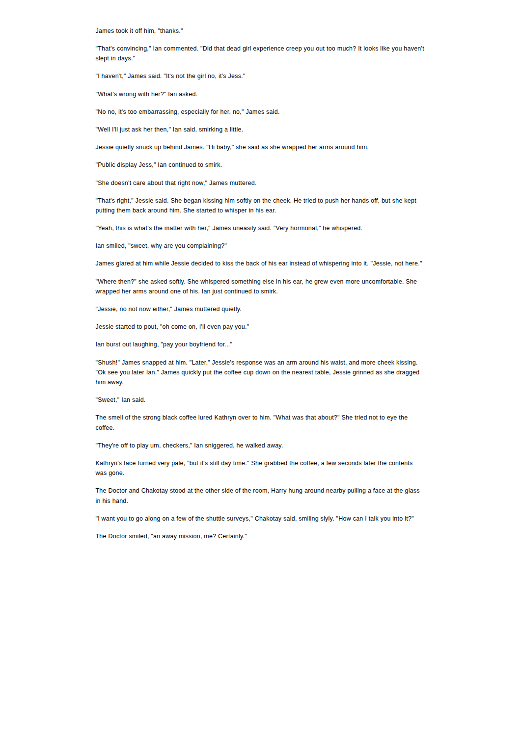James took it off him, "thanks."
"That's convincing," Ian commented. "Did that dead girl experience creep you out too much? It looks like you haven't slept in days."
"I haven't," James said. "It's not the girl no, it's Jess."
"What's wrong with her?" Ian asked.
"No no, it's too embarrassing, especially for her, no," James said.
"Well I'll just ask her then," Ian said, smirking a little.
Jessie quietly snuck up behind James. "Hi baby," she said as she wrapped her arms around him.
"Public display Jess," Ian continued to smirk.
"She doesn't care about that right now," James muttered.
"That's right," Jessie said. She began kissing him softly on the cheek. He tried to push her hands off, but she kept putting them back around him. She started to whisper in his ear.
"Yeah, this is what's the matter with her," James uneasily said. "Very hormonal," he whispered.
Ian smiled, "sweet, why are you complaining?"
James glared at him while Jessie decided to kiss the back of his ear instead of whispering into it. "Jessie, not here."
"Where then?" she asked softly. She whispered something else in his ear, he grew even more uncomfortable. She wrapped her arms around one of his. Ian just continued to smirk.
"Jessie, no not now either," James muttered quietly.
Jessie started to pout, "oh come on, I'll even pay you."
Ian burst out laughing, "pay your boyfriend for..."
"Shush!" James snapped at him. "Later." Jessie's response was an arm around his waist, and more cheek kissing. "Ok see you later Ian." James quickly put the coffee cup down on the nearest table, Jessie grinned as she dragged him away.
"Sweet," Ian said.
The smell of the strong black coffee lured Kathryn over to him. "What was that about?" She tried not to eye the coffee.
"They're off to play um, checkers," Ian sniggered, he walked away.
Kathryn's face turned very pale, "but it's still day time." She grabbed the coffee, a few seconds later the contents was gone.
The Doctor and Chakotay stood at the other side of the room, Harry hung around nearby pulling a face at the glass in his hand.
"I want you to go along on a few of the shuttle surveys," Chakotay said, smiling slyly. "How can I talk you into it?"
The Doctor smiled, "an away mission, me? Certainly."